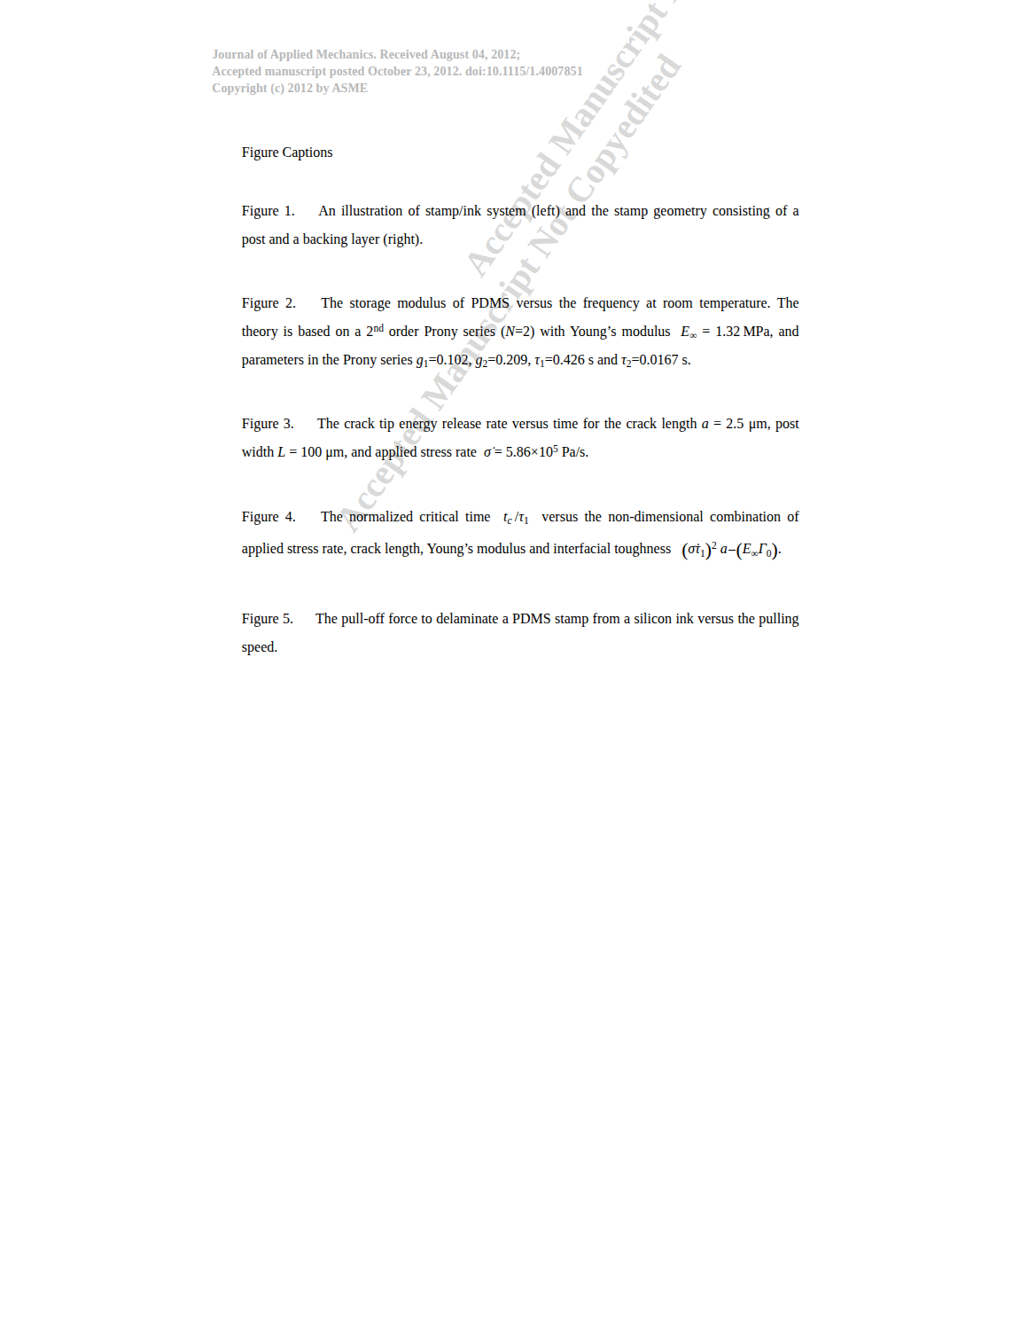Journal of Applied Mechanics. Received August 04, 2012;
Accepted manuscript posted October 23, 2012. doi:10.1115/1.4007851
Copyright (c) 2012 by ASME
Accepted Manuscript Not Copyedited
Accepted Manuscript Not Copyedited
Figure Captions
Figure 1. An illustration of stamp/ink system (left) and the stamp geometry consisting of a post and a backing layer (right).
Figure 2. The storage modulus of PDMS versus the frequency at room temperature. The theory is based on a 2nd order Prony series (N=2) with Young’s modulus E∞ = 1.32 MPa, and parameters in the Prony series g1=0.102, g2=0.209, τ1=0.426 s and τ2=0.0167 s.
Figure 3. The crack tip energy release rate versus time for the crack length a = 2.5 μm, post width L = 100 μm, and applied stress rate σ̇ = 5.86×105 Pa/s.
Figure 4. The normalized critical time tc /τ1 versus the non-dimensional combination of applied stress rate, crack length, Young’s modulus and interfacial toughness (σ̇τ1)2 a (E∞Γ0).
Figure 5. The pull-off force to delaminate a PDMS stamp from a silicon ink versus the pulling speed.